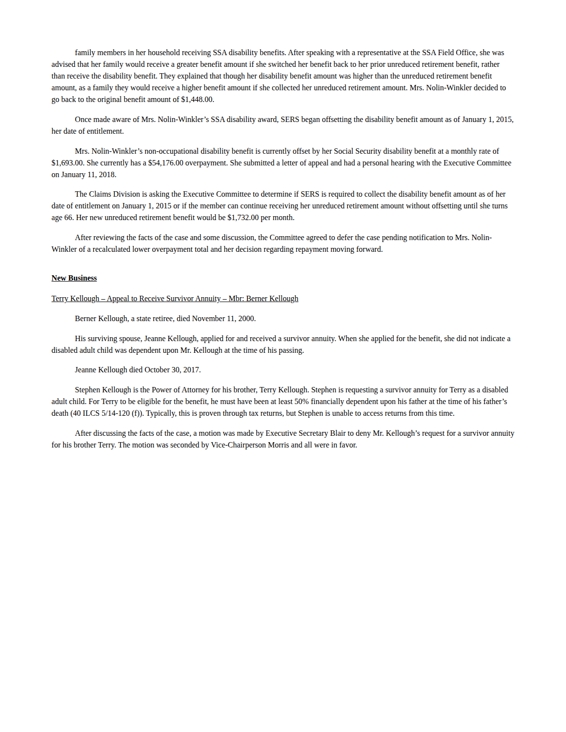family members in her household receiving SSA disability benefits. After speaking with a representative at the SSA Field Office, she was advised that her family would receive a greater benefit amount if she switched her benefit back to her prior unreduced retirement benefit, rather than receive the disability benefit. They explained that though her disability benefit amount was higher than the unreduced retirement benefit amount, as a family they would receive a higher benefit amount if she collected her unreduced retirement amount. Mrs. Nolin-Winkler decided to go back to the original benefit amount of $1,448.00.
Once made aware of Mrs. Nolin-Winkler’s SSA disability award, SERS began offsetting the disability benefit amount as of January 1, 2015, her date of entitlement.
Mrs. Nolin-Winkler’s non-occupational disability benefit is currently offset by her Social Security disability benefit at a monthly rate of $1,693.00. She currently has a $54,176.00 overpayment. She submitted a letter of appeal and had a personal hearing with the Executive Committee on January 11, 2018.
The Claims Division is asking the Executive Committee to determine if SERS is required to collect the disability benefit amount as of her date of entitlement on January 1, 2015 or if the member can continue receiving her unreduced retirement amount without offsetting until she turns age 66. Her new unreduced retirement benefit would be $1,732.00 per month.
After reviewing the facts of the case and some discussion, the Committee agreed to defer the case pending notification to Mrs. Nolin-Winkler of a recalculated lower overpayment total and her decision regarding repayment moving forward.
New Business
Terry Kellough – Appeal to Receive Survivor Annuity – Mbr: Berner Kellough
Berner Kellough, a state retiree, died November 11, 2000.
His surviving spouse, Jeanne Kellough, applied for and received a survivor annuity. When she applied for the benefit, she did not indicate a disabled adult child was dependent upon Mr. Kellough at the time of his passing.
Jeanne Kellough died October 30, 2017.
Stephen Kellough is the Power of Attorney for his brother, Terry Kellough. Stephen is requesting a survivor annuity for Terry as a disabled adult child. For Terry to be eligible for the benefit, he must have been at least 50% financially dependent upon his father at the time of his father’s death (40 ILCS 5/14-120 (f)). Typically, this is proven through tax returns, but Stephen is unable to access returns from this time.
After discussing the facts of the case, a motion was made by Executive Secretary Blair to deny Mr. Kellough’s request for a survivor annuity for his brother Terry. The motion was seconded by Vice-Chairperson Morris and all were in favor.